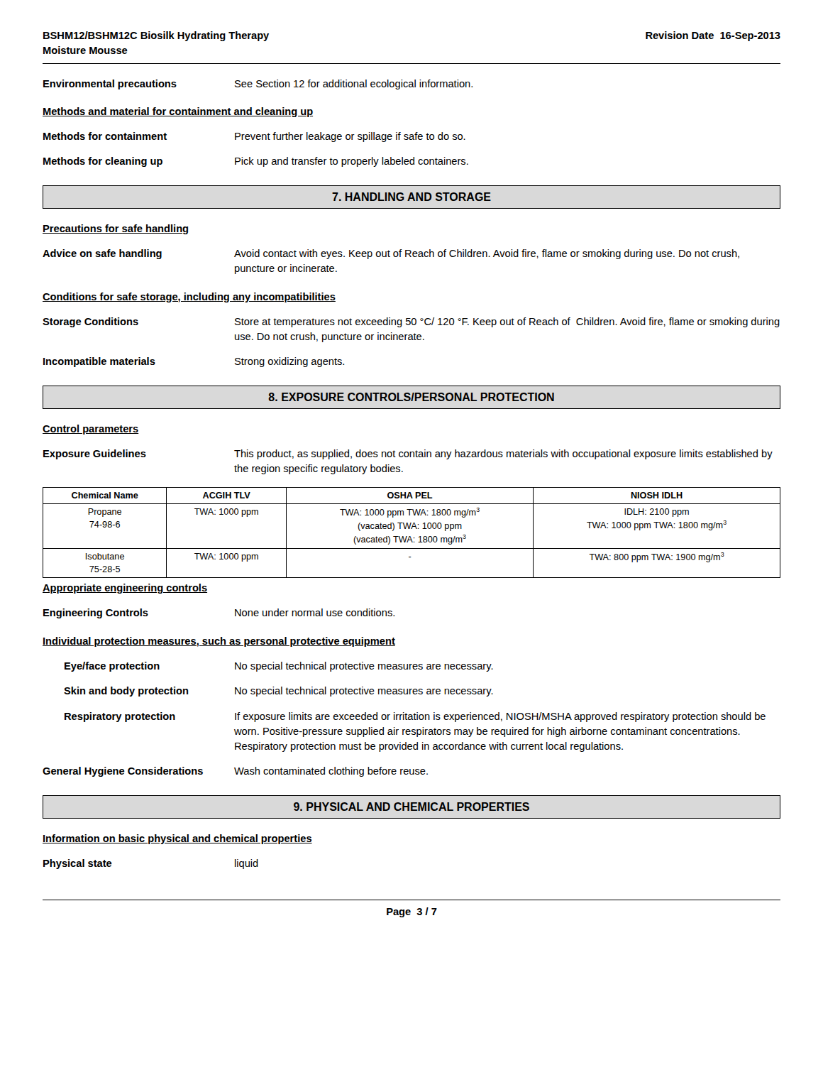BSHM12/BSHM12C Biosilk Hydrating Therapy
Moisture Mousse
Revision Date 16-Sep-2013
Environmental precautions
See Section 12 for additional ecological information.
Methods and material for containment and cleaning up
Methods for containment
Prevent further leakage or spillage if safe to do so.
Methods for cleaning up
Pick up and transfer to properly labeled containers.
7. HANDLING AND STORAGE
Precautions for safe handling
Advice on safe handling
Avoid contact with eyes. Keep out of Reach of Children. Avoid fire, flame or smoking during use. Do not crush, puncture or incinerate.
Conditions for safe storage, including any incompatibilities
Storage Conditions
Store at temperatures not exceeding 50 °C/ 120 °F. Keep out of Reach of Children. Avoid fire, flame or smoking during use. Do not crush, puncture or incinerate.
Incompatible materials
Strong oxidizing agents.
8. EXPOSURE CONTROLS/PERSONAL PROTECTION
Control parameters
Exposure Guidelines
This product, as supplied, does not contain any hazardous materials with occupational exposure limits established by the region specific regulatory bodies.
| Chemical Name | ACGIH TLV | OSHA PEL | NIOSH IDLH |
| --- | --- | --- | --- |
| Propane 74-98-6 | TWA: 1000 ppm | TWA: 1000 ppm TWA: 1800 mg/m 3 (vacated) TWA: 1000 ppm (vacated) TWA: 1800 mg/m 3 | IDLH: 2100 ppm TWA: 1000 ppm TWA: 1800 mg/m 3 |
| Isobutane 75-28-5 | TWA: 1000 ppm | - | TWA: 800 ppm TWA: 1900 mg/m 3 |
Appropriate engineering controls
Engineering Controls
None under normal use conditions.
Individual protection measures, such as personal protective equipment
Eye/face protection
No special technical protective measures are necessary.
Skin and body protection
No special technical protective measures are necessary.
Respiratory protection
If exposure limits are exceeded or irritation is experienced, NIOSH/MSHA approved respiratory protection should be worn. Positive-pressure supplied air respirators may be required for high airborne contaminant concentrations. Respiratory protection must be provided in accordance with current local regulations.
General Hygiene Considerations
Wash contaminated clothing before reuse.
9. PHYSICAL AND CHEMICAL PROPERTIES
Information on basic physical and chemical properties
Physical state
liquid
Page 3 / 7